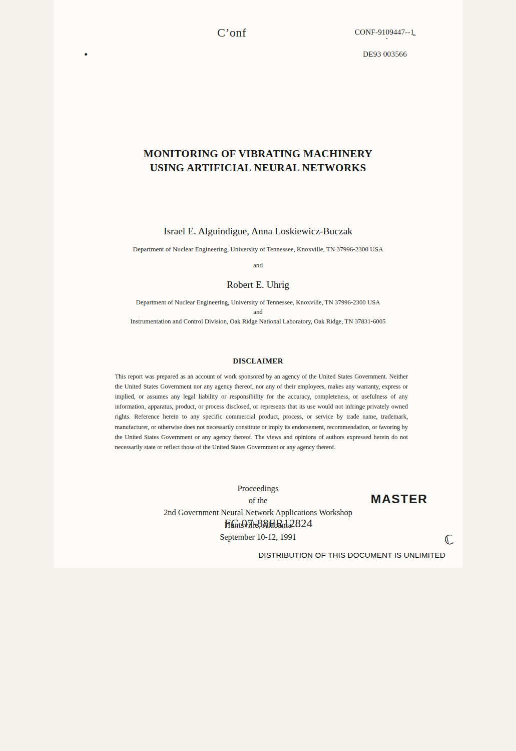• C’onf · ˆ
CONF-9109447--1
DE93 003566
Monitoring of Vibrating Machinery
Using Artificial Neural Networks
Israel E. Alguindigue, Anna Loskiewicz-Buczak
Department of Nuclear Engineering, University of Tennessee, Knoxville, TN 37996-2300 USA
and
Robert E. Uhrig
Department of Nuclear Engineering, University of Tennessee, Knoxville, TN 37996-2300 USA
and
Instrumentation and Control Division, Oak Ridge National Laboratory, Oak Ridge, TN 37831-6005
DISCLAIMER
This report was prepared as an account of work sponsored by an agency of the United States Government. Neither the United States Government nor any agency thereof, nor any of their employees, makes any warranty, express or implied, or assumes any legal liability or responsibility for the accuracy, completeness, or usefulness of any information, apparatus, product, or process disclosed, or represents that its use would not infringe privately owned rights. Reference herein to any specific commercial product, process, or service by trade name, trademark, manufacturer, or otherwise does not necessarily constitute or imply its endorsement, recommendation, or favoring by the United States Government or any agency thereof. The views and opinions of authors expressed herein do not necessarily state or reflect those of the United States Government or any agency thereof.
Proceedings
of the
2nd Government Neural Network Applications Workshop
Huntsville, Alabama
September 10-12, 1991
MASTER
FG 07-88ER12824
DISTRIBUTION OF THIS DOCUMENT IS UNLIMITED
ℂ